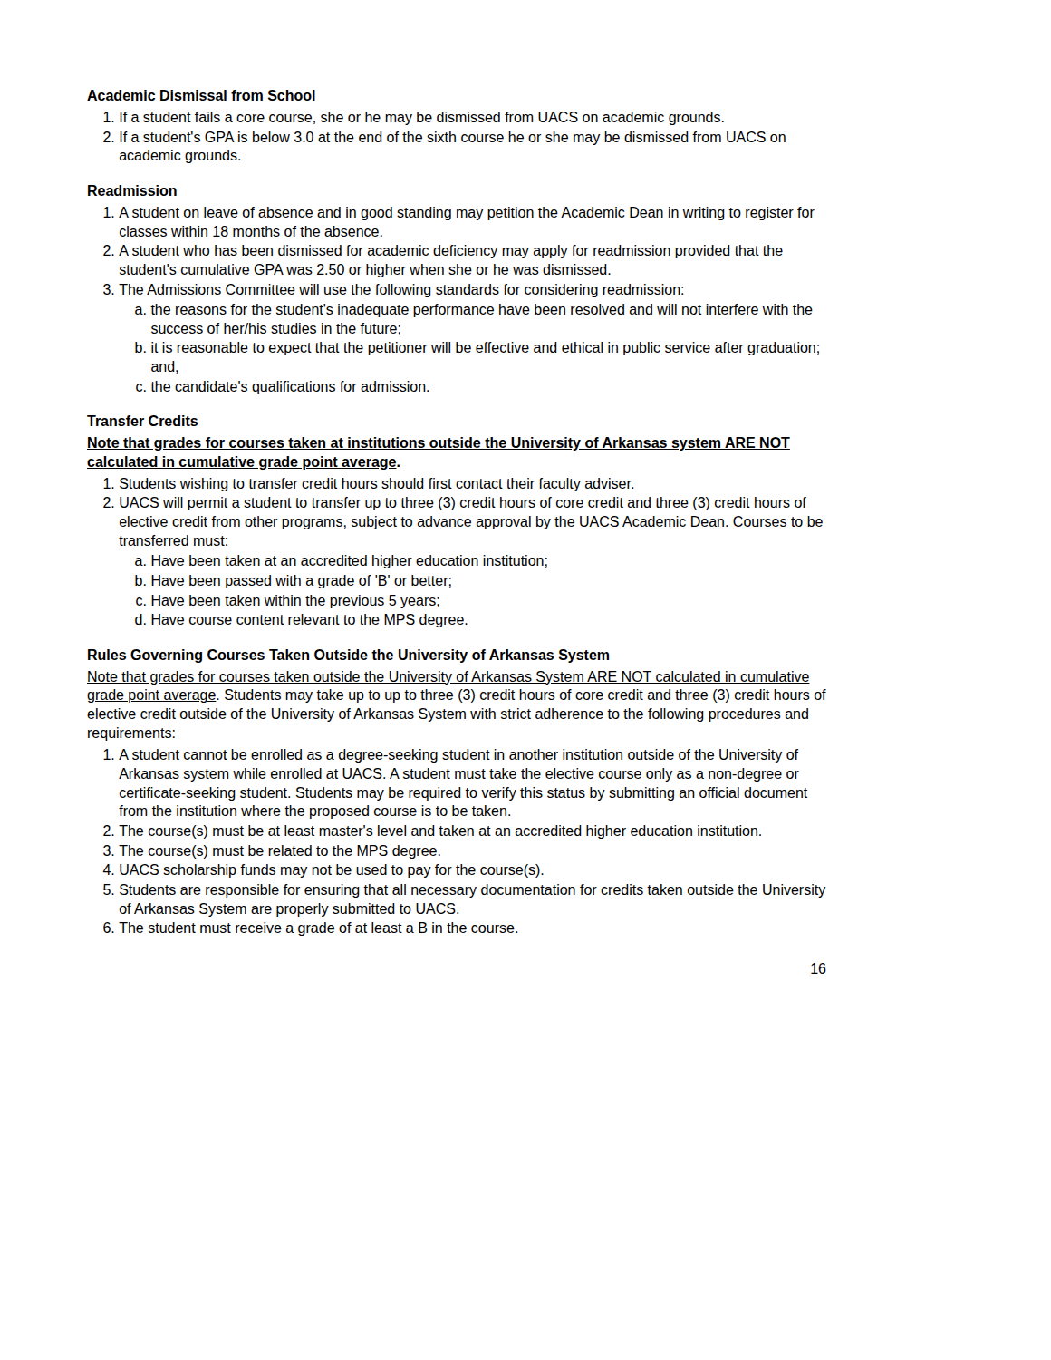Academic Dismissal from School
If a student fails a core course, she or he may be dismissed from UACS on academic grounds.
If a student's GPA is below 3.0 at the end of the sixth course he or she may be dismissed from UACS on academic grounds.
Readmission
A student on leave of absence and in good standing may petition the Academic Dean in writing to register for classes within 18 months of the absence.
A student who has been dismissed for academic deficiency may apply for readmission provided that the student's cumulative GPA was 2.50 or higher when she or he was dismissed.
The Admissions Committee will use the following standards for considering readmission:
the reasons for the student's inadequate performance have been resolved and will not interfere with the success of her/his studies in the future;
it is reasonable to expect that the petitioner will be effective and ethical in public service after graduation; and,
the candidate's qualifications for admission.
Transfer Credits
Note that grades for courses taken at institutions outside the University of Arkansas system ARE NOT calculated in cumulative grade point average.
Students wishing to transfer credit hours should first contact their faculty adviser.
UACS will permit a student to transfer up to three (3) credit hours of core credit and three (3) credit hours of elective credit from other programs, subject to advance approval by the UACS Academic Dean. Courses to be transferred must:
Have been taken at an accredited higher education institution;
Have been passed with a grade of 'B' or better;
Have been taken within the previous 5 years;
Have course content relevant to the MPS degree.
Rules Governing Courses Taken Outside the University of Arkansas System
Note that grades for courses taken outside the University of Arkansas System ARE NOT calculated in cumulative grade point average. Students may take up to up to three (3) credit hours of core credit and three (3) credit hours of elective credit outside of the University of Arkansas System with strict adherence to the following procedures and requirements:
A student cannot be enrolled as a degree-seeking student in another institution outside of the University of Arkansas system while enrolled at UACS. A student must take the elective course only as a non-degree or certificate-seeking student. Students may be required to verify this status by submitting an official document from the institution where the proposed course is to be taken.
The course(s) must be at least master's level and taken at an accredited higher education institution.
The course(s) must be related to the MPS degree.
UACS scholarship funds may not be used to pay for the course(s).
Students are responsible for ensuring that all necessary documentation for credits taken outside the University of Arkansas System are properly submitted to UACS.
The student must receive a grade of at least a B in the course.
16